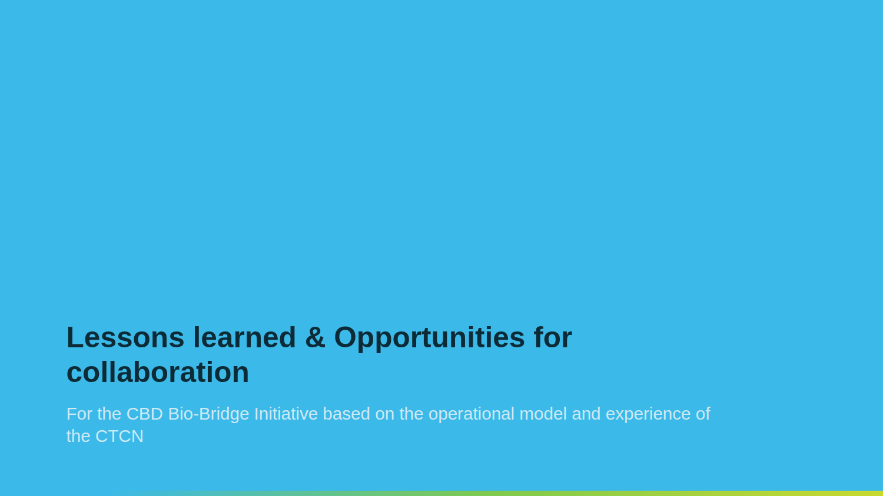Lessons learned & Opportunities for collaboration
For the CBD Bio-Bridge Initiative based on the operational model and experience of the CTCN